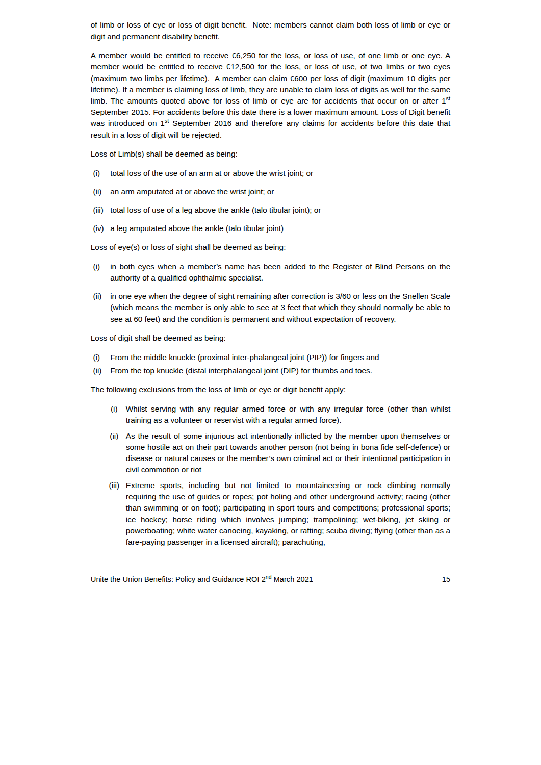of limb or loss of eye or loss of digit benefit. Note: members cannot claim both loss of limb or eye or digit and permanent disability benefit.
A member would be entitled to receive €6,250 for the loss, or loss of use, of one limb or one eye. A member would be entitled to receive €12,500 for the loss, or loss of use, of two limbs or two eyes (maximum two limbs per lifetime). A member can claim €600 per loss of digit (maximum 10 digits per lifetime). If a member is claiming loss of limb, they are unable to claim loss of digits as well for the same limb. The amounts quoted above for loss of limb or eye are for accidents that occur on or after 1st September 2015. For accidents before this date there is a lower maximum amount. Loss of Digit benefit was introduced on 1st September 2016 and therefore any claims for accidents before this date that result in a loss of digit will be rejected.
Loss of Limb(s) shall be deemed as being:
(i) total loss of the use of an arm at or above the wrist joint; or
(ii) an arm amputated at or above the wrist joint; or
(iii) total loss of use of a leg above the ankle (talo tibular joint); or
(iv) a leg amputated above the ankle (talo tibular joint)
Loss of eye(s) or loss of sight shall be deemed as being:
(i) in both eyes when a member’s name has been added to the Register of Blind Persons on the authority of a qualified ophthalmic specialist.
(ii) in one eye when the degree of sight remaining after correction is 3/60 or less on the Snellen Scale (which means the member is only able to see at 3 feet that which they should normally be able to see at 60 feet) and the condition is permanent and without expectation of recovery.
Loss of digit shall be deemed as being:
(i) From the middle knuckle (proximal inter-phalangeal joint (PIP)) for fingers and
(ii) From the top knuckle (distal interphalangeal joint (DIP) for thumbs and toes.
The following exclusions from the loss of limb or eye or digit benefit apply:
(i) Whilst serving with any regular armed force or with any irregular force (other than whilst training as a volunteer or reservist with a regular armed force).
(ii) As the result of some injurious act intentionally inflicted by the member upon themselves or some hostile act on their part towards another person (not being in bona fide self-defence) or disease or natural causes or the member’s own criminal act or their intentional participation in civil commotion or riot
(iii) Extreme sports, including but not limited to mountaineering or rock climbing normally requiring the use of guides or ropes; pot holing and other underground activity; racing (other than swimming or on foot); participating in sport tours and competitions; professional sports; ice hockey; horse riding which involves jumping; trampolining; wet-biking, jet skiing or powerboating; white water canoeing, kayaking, or rafting; scuba diving; flying (other than as a fare-paying passenger in a licensed aircraft); parachuting,
Unite the Union Benefits: Policy and Guidance ROI 2nd March 2021 15